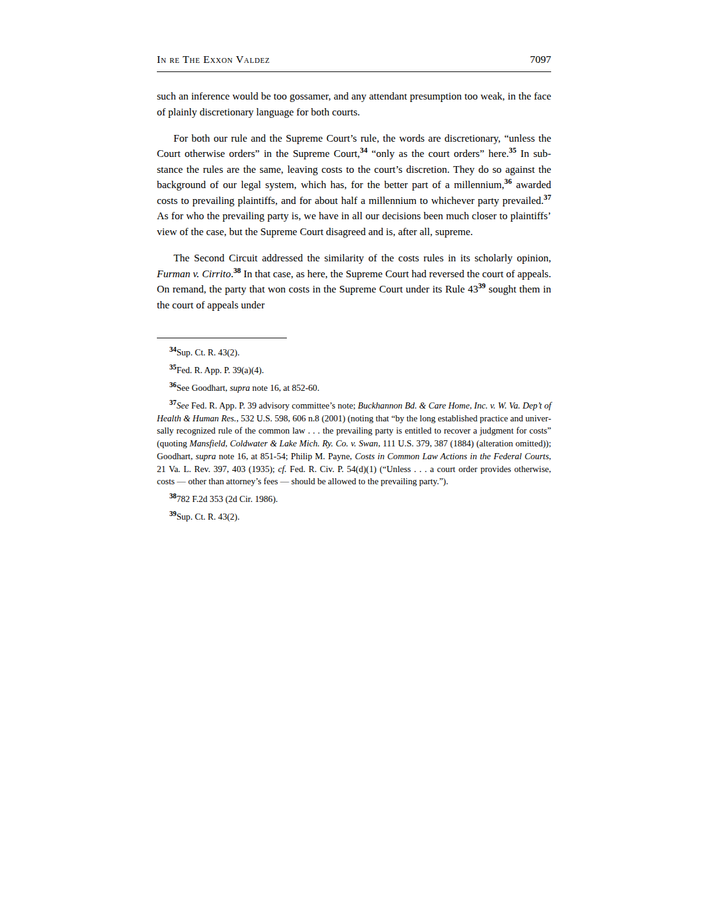In re The Exxon Valdez 7097
such an inference would be too gossamer, and any attendant presumption too weak, in the face of plainly discretionary language for both courts.
For both our rule and the Supreme Court’s rule, the words are discretionary, “unless the Court otherwise orders” in the Supreme Court,34 “only as the court orders” here.35 In substance the rules are the same, leaving costs to the court’s discretion. They do so against the background of our legal system, which has, for the better part of a millennium,36 awarded costs to prevailing plaintiffs, and for about half a millennium to whichever party prevailed.37 As for who the prevailing party is, we have in all our decisions been much closer to plaintiffs’ view of the case, but the Supreme Court disagreed and is, after all, supreme.
The Second Circuit addressed the similarity of the costs rules in its scholarly opinion, Furman v. Cirrito.38 In that case, as here, the Supreme Court had reversed the court of appeals. On remand, the party that won costs in the Supreme Court under its Rule 4339 sought them in the court of appeals under
34Sup. Ct. R. 43(2).
35Fed. R. App. P. 39(a)(4).
36See Goodhart, supra note 16, at 852-60.
37See Fed. R. App. P. 39 advisory committee’s note; Buckhannon Bd. & Care Home, Inc. v. W. Va. Dep’t of Health & Human Res., 532 U.S. 598, 606 n.8 (2001) (noting that “by the long established practice and universally recognized rule of the common law . . . the prevailing party is entitled to recover a judgment for costs” (quoting Mansfield, Coldwater & Lake Mich. Ry. Co. v. Swan, 111 U.S. 379, 387 (1884) (alteration omitted)); Goodhart, supra note 16, at 851-54; Philip M. Payne, Costs in Common Law Actions in the Federal Courts, 21 Va. L. Rev. 397, 403 (1935); cf. Fed. R. Civ. P. 54(d)(1) (“Unless . . . a court order provides otherwise, costs — other than attorney’s fees — should be allowed to the prevailing party.”).
38782 F.2d 353 (2d Cir. 1986).
39Sup. Ct. R. 43(2).